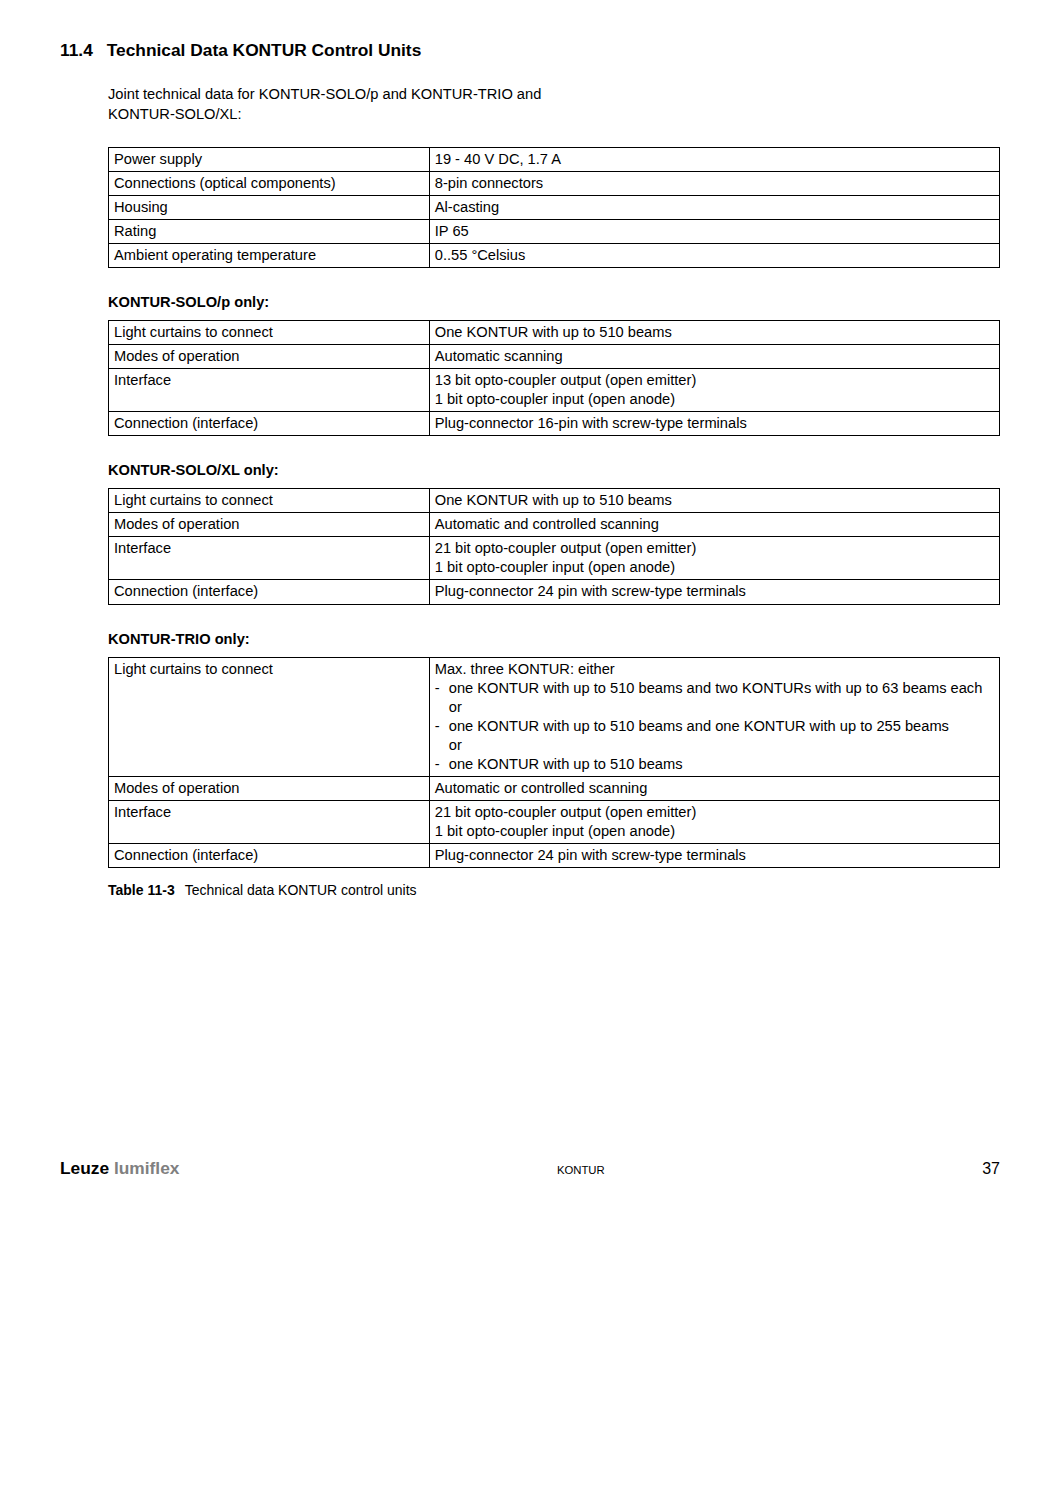11.4 Technical Data KONTUR Control Units
Joint technical data for KONTUR-SOLO/p and KONTUR-TRIO and
KONTUR-SOLO/XL:
| Power supply | 19 - 40 V DC, 1.7 A |
| Connections (optical components) | 8-pin connectors |
| Housing | Al-casting |
| Rating | IP 65 |
| Ambient operating temperature | 0..55 °Celsius |
KONTUR-SOLO/p only:
| Light curtains to connect | One KONTUR with up to 510 beams |
| Modes of operation | Automatic scanning |
| Interface | 13 bit opto-coupler output (open emitter) 1 bit opto-coupler input (open anode) |
| Connection (interface) | Plug-connector 16-pin with screw-type terminals |
KONTUR-SOLO/XL only:
| Light curtains to connect | One KONTUR with up to 510 beams |
| Modes of operation | Automatic and controlled scanning |
| Interface | 21 bit opto-coupler output (open emitter) 1 bit opto-coupler input (open anode) |
| Connection (interface) | Plug-connector 24 pin with screw-type terminals |
KONTUR-TRIO only:
| Light curtains to connect | Max. three KONTUR: either one KONTUR with up to 510 beams and two KONTURs with up to 63 beams each or one KONTUR with up to 510 beams and one KONTUR with up to 255 beams or one KONTUR with up to 510 beams |
| Modes of operation | Automatic or controlled scanning |
| Interface | 21 bit opto-coupler output (open emitter) 1 bit opto-coupler input (open anode) |
| Connection (interface) | Plug-connector 24 pin with screw-type terminals |
Table 11-3 Technical data KONTUR control units
Leuze lumiflex KONTUR 37